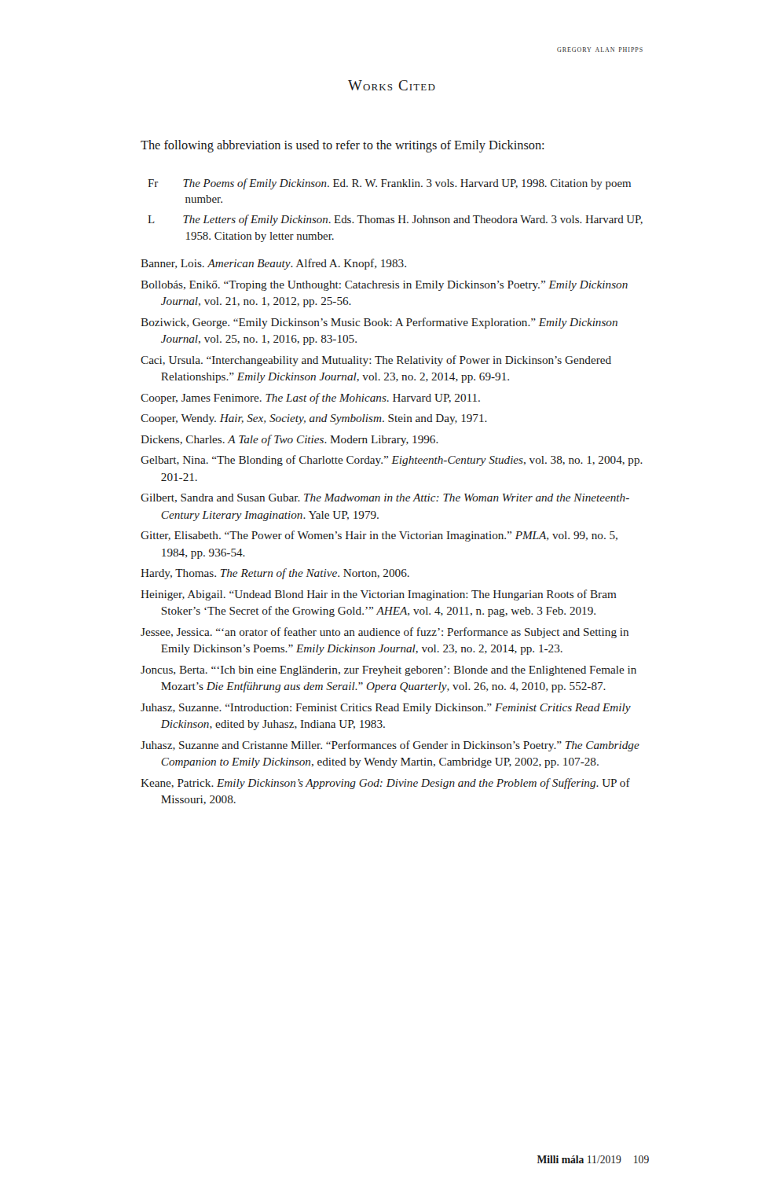gregory alan phipps
Works Cited
The following abbreviation is used to refer to the writings of Emily Dickinson:
Fr The Poems of Emily Dickinson. Ed. R. W. Franklin. 3 vols. Harvard UP, 1998. Citation by poem number.
LThe Letters of Emily Dickinson. Eds. Thomas H. Johnson and Theodora Ward. 3 vols. Harvard UP, 1958. Citation by letter number.
Banner, Lois. American Beauty. Alfred A. Knopf, 1983.
Bollobás, Enikő. “Troping the Unthought: Catachresis in Emily Dickinson’s Poetry.” Emily Dickinson Journal, vol. 21, no. 1, 2012, pp. 25-56.
Boziwick, George. “Emily Dickinson’s Music Book: A Performative Exploration.” Emily Dickinson Journal, vol. 25, no. 1, 2016, pp. 83-105.
Caci, Ursula. “Interchangeability and Mutuality: The Relativity of Power in Dickinson’s Gendered Relationships.” Emily Dickinson Journal, vol. 23, no. 2, 2014, pp. 69-91.
Cooper, James Fenimore. The Last of the Mohicans. Harvard UP, 2011.
Cooper, Wendy. Hair, Sex, Society, and Symbolism. Stein and Day, 1971.
Dickens, Charles. A Tale of Two Cities. Modern Library, 1996.
Gelbart, Nina. “The Blonding of Charlotte Corday.” Eighteenth-Century Studies, vol. 38, no. 1, 2004, pp. 201-21.
Gilbert, Sandra and Susan Gubar. The Madwoman in the Attic: The Woman Writer and the Nineteenth-Century Literary Imagination. Yale UP, 1979.
Gitter, Elisabeth. “The Power of Women’s Hair in the Victorian Imagination.” PMLA, vol. 99, no. 5, 1984, pp. 936-54.
Hardy, Thomas. The Return of the Native. Norton, 2006.
Heiniger, Abigail. “Undead Blond Hair in the Victorian Imagination: The Hungarian Roots of Bram Stoker’s ‘The Secret of the Growing Gold.’” AHEA, vol. 4, 2011, n. pag, web. 3 Feb. 2019.
Jessee, Jessica. “‘an orator of feather unto an audience of fuzz’: Performance as Subject and Setting in Emily Dickinson’s Poems.” Emily Dickinson Journal, vol. 23, no. 2, 2014, pp. 1-23.
Joncus, Berta. “‘Ich bin eine Engländerin, zur Freyheit geboren’: Blonde and the Enlightened Female in Mozart’s Die Entführung aus dem Serail.” Opera Quarterly, vol. 26, no. 4, 2010, pp. 552-87.
Juhasz, Suzanne. “Introduction: Feminist Critics Read Emily Dickinson.” Feminist Critics Read Emily Dickinson, edited by Juhasz, Indiana UP, 1983.
Juhasz, Suzanne and Cristanne Miller. “Performances of Gender in Dickinson’s Poetry.” The Cambridge Companion to Emily Dickinson, edited by Wendy Martin, Cambridge UP, 2002, pp. 107-28.
Keane, Patrick. Emily Dickinson’s Approving God: Divine Design and the Problem of Suffering. UP of Missouri, 2008.
Milli mála 11/2019109